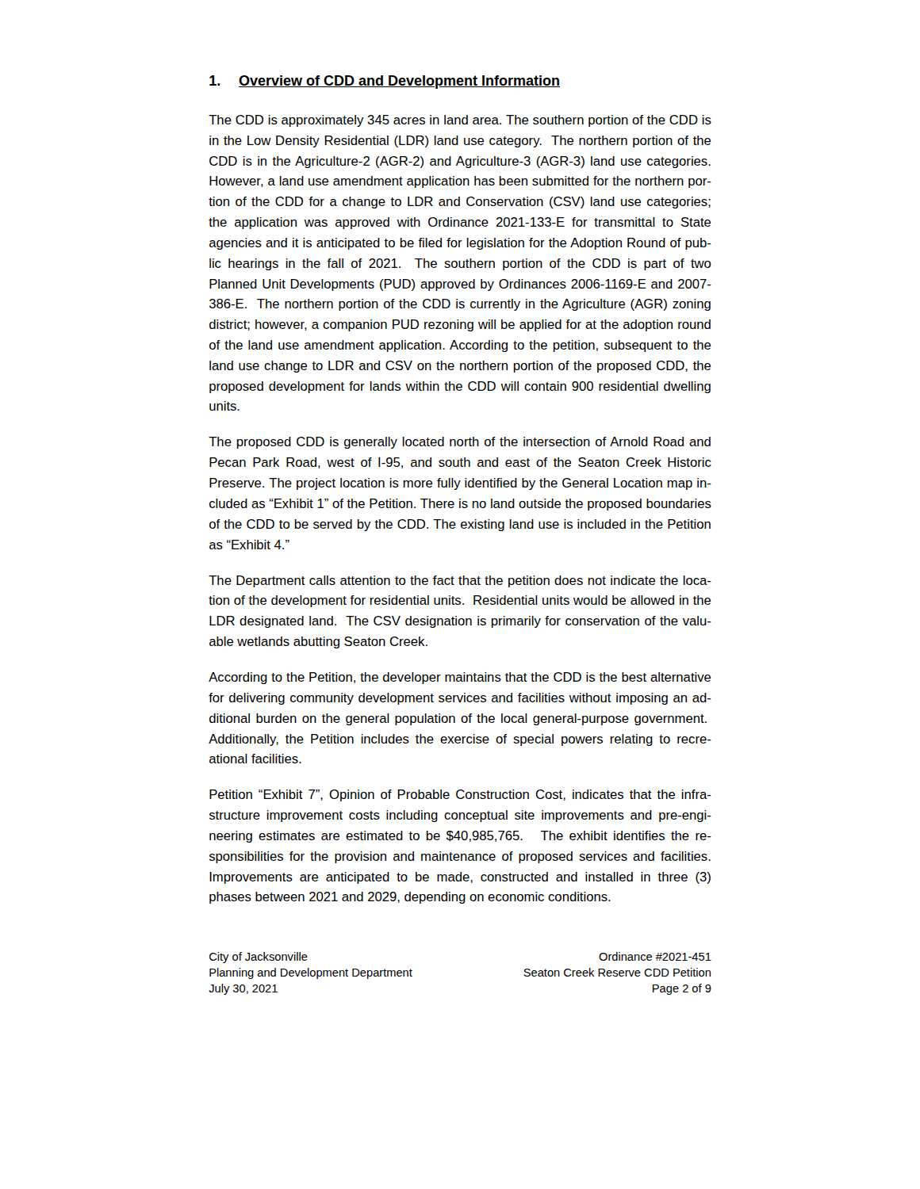1. Overview of CDD and Development Information
The CDD is approximately 345 acres in land area. The southern portion of the CDD is in the Low Density Residential (LDR) land use category. The northern portion of the CDD is in the Agriculture-2 (AGR-2) and Agriculture-3 (AGR-3) land use categories. However, a land use amendment application has been submitted for the northern portion of the CDD for a change to LDR and Conservation (CSV) land use categories; the application was approved with Ordinance 2021-133-E for transmittal to State agencies and it is anticipated to be filed for legislation for the Adoption Round of public hearings in the fall of 2021. The southern portion of the CDD is part of two Planned Unit Developments (PUD) approved by Ordinances 2006-1169-E and 2007-386-E. The northern portion of the CDD is currently in the Agriculture (AGR) zoning district; however, a companion PUD rezoning will be applied for at the adoption round of the land use amendment application. According to the petition, subsequent to the land use change to LDR and CSV on the northern portion of the proposed CDD, the proposed development for lands within the CDD will contain 900 residential dwelling units.
The proposed CDD is generally located north of the intersection of Arnold Road and Pecan Park Road, west of I-95, and south and east of the Seaton Creek Historic Preserve. The project location is more fully identified by the General Location map included as “Exhibit 1” of the Petition. There is no land outside the proposed boundaries of the CDD to be served by the CDD. The existing land use is included in the Petition as “Exhibit 4.”
The Department calls attention to the fact that the petition does not indicate the location of the development for residential units. Residential units would be allowed in the LDR designated land. The CSV designation is primarily for conservation of the valuable wetlands abutting Seaton Creek.
According to the Petition, the developer maintains that the CDD is the best alternative for delivering community development services and facilities without imposing an additional burden on the general population of the local general-purpose government. Additionally, the Petition includes the exercise of special powers relating to recreational facilities.
Petition “Exhibit 7”, Opinion of Probable Construction Cost, indicates that the infrastructure improvement costs including conceptual site improvements and pre-engineering estimates are estimated to be $40,985,765. The exhibit identifies the responsibilities for the provision and maintenance of proposed services and facilities. Improvements are anticipated to be made, constructed and installed in three (3) phases between 2021 and 2029, depending on economic conditions.
| City of Jacksonville | Ordinance #2021-451 |
| Planning and Development Department | Seaton Creek Reserve CDD Petition |
| July 30, 2021 | Page 2 of 9 |